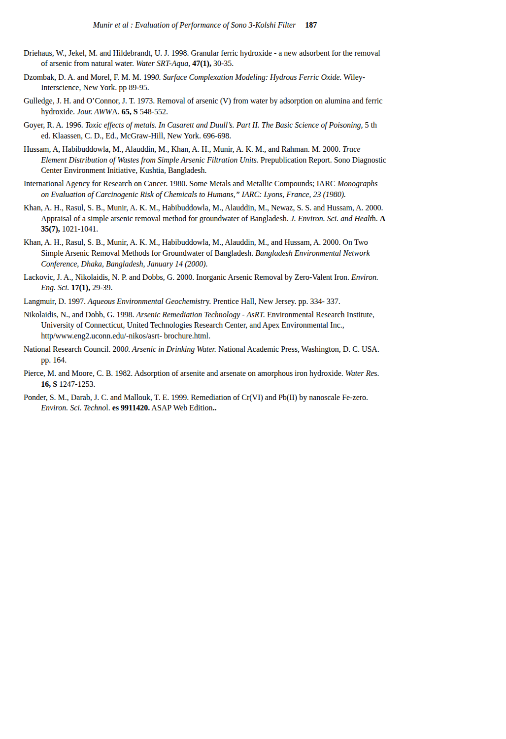Munir et al : Evaluation of Performance of Sono 3-Kolshi Filter187
Driehaus, W., Jekel, M. and Hildebrandt, U. J. 1998. Granular ferric hydroxide - a new adsorbent for the removal of arsenic from natural water. Water SRT-Aqua, 47(1), 30-35.
Dzombak, D. A. and Morel, F. M. M. 1990. Surface Complexation Modeling: Hydrous Ferric Oxide. Wiley- Interscience, New York. pp 89-95.
Gulledge, J. H. and O’Connor, J. T. 1973. Removal of arsenic (V) from water by adsorption on alumina and ferric hydroxide. Jour. AWWA. 65, S 548-552.
Goyer, R. A. 1996. Toxic effects of metals. In Casarett and Duull’s. Part II. The Basic Science of Poisoning, 5 th ed. Klaassen, C. D., Ed., McGraw-Hill, New York. 696-698.
Hussam, A, Habibuddowla, M., Alauddin, M., Khan, A. H., Munir, A. K. M., and Rahman. M. 2000. Trace Element Distribution of Wastes from Simple Arsenic Filtration Units. Prepublication Report. Sono Diagnostic Center Environment Initiative, Kushtia, Bangladesh.
International Agency for Research on Cancer. 1980. Some Metals and Metallic Compounds; IARC Monographs on Evaluation of Carcinogenic Risk of Chemicals to Humans,” IARC: Lyons, France, 23 (1980).
Khan, A. H., Rasul, S. B., Munir, A. K. M., Habibuddowla, M., Alauddin, M., Newaz, S. S. and Hussam, A. 2000. Appraisal of a simple arsenic removal method for groundwater of Bangladesh. J. Environ. Sci. and Health. A 35(7), 1021-1041.
Khan, A. H., Rasul, S. B., Munir, A. K. M., Habibuddowla, M., Alauddin, M., and Hussam, A. 2000. On Two Simple Arsenic Removal Methods for Groundwater of Bangladesh. Bangladesh Environmental Network Conference, Dhaka, Bangladesh, January 14 (2000).
Lackovic, J. A., Nikolaidis, N. P. and Dobbs, G. 2000. Inorganic Arsenic Removal by Zero-Valent Iron. Environ. Eng. Sci. 17(1), 29-39.
Langmuir, D. 1997. Aqueous Environmental Geochemistry. Prentice Hall, New Jersey. pp. 334- 337.
Nikolaidis, N., and Dobb, G. 1998. Arsenic Remediation Technology - AsRT. Environmental Research Institute, University of Connecticut, United Technologies Research Center, and Apex Environmental Inc., http/www.eng2.uconn.edu/-nikos/asrt- brochure.html.
National Research Council. 2000. Arsenic in Drinking Water. National Academic Press, Washington, D. C. USA. pp. 164.
Pierce, M. and Moore, C. B. 1982. Adsorption of arsenite and arsenate on amorphous iron hydroxide. Water Res. 16, S 1247-1253.
Ponder, S. M., Darab, J. C. and Mallouk, T. E. 1999. Remediation of Cr(VI) and Pb(II) by nanoscale Fe-zero. Environ. Sci. Technol. es 9911420. ASAP Web Edition..